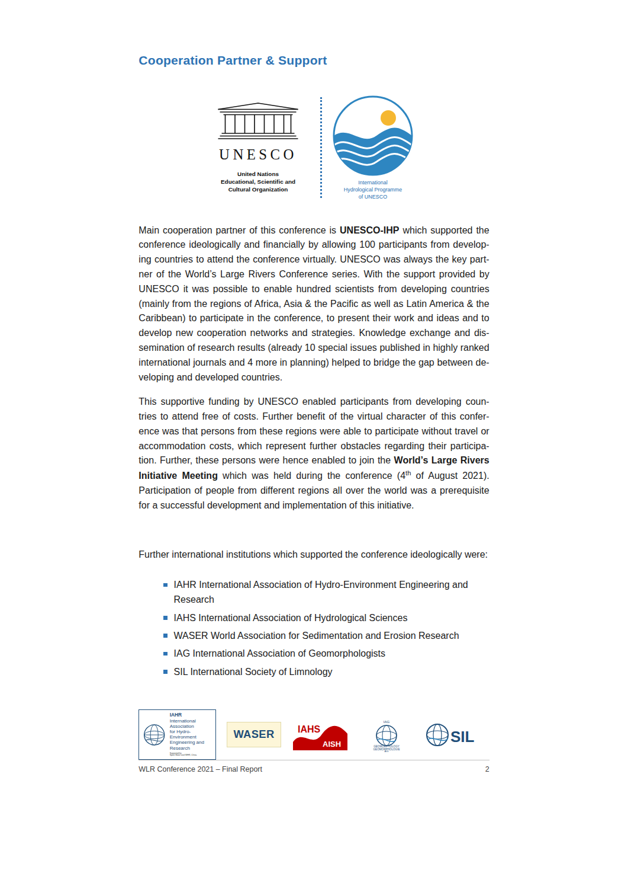Cooperation Partner & Support
UNESCO
United Nations
Educational, Scientific and
Cultural Organization
International
Hydrological Programme
of UNESCO
Main cooperation partner of this conference is UNESCO-IHP which supported the conference ideologically and financially by allowing 100 participants from developing countries to attend the conference virtually. UNESCO was always the key partner of the World’s Large Rivers Conference series. With the support provided by UNESCO it was possible to enable hundred scientists from developing countries (mainly from the regions of Africa, Asia & the Pacific as well as Latin America & the Caribbean) to participate in the conference, to present their work and ideas and to develop new cooperation networks and strategies. Knowledge exchange and dissemination of research results (already 10 special issues published in highly ranked international journals and 4 more in planning) helped to bridge the gap between developing and developed countries.
This supportive funding by UNESCO enabled participants from developing countries to attend free of costs. Further benefit of the virtual character of this conference was that persons from these regions were able to participate without travel or accommodation costs, which represent further obstacles regarding their participation. Further, these persons were hence enabled to join the World’s Large Rivers Initiative Meeting which was held during the conference (4th of August 2021). Participation of people from different regions all over the world was a prerequisite for a successful development and implementation of this initiative.
Further international institutions which supported the conference ideologically were:
IAHR International Association of Hydro-Environment Engineering and Research
IAHS International Association of Hydrological Sciences
WASER World Association for Sedimentation and Erosion Research
IAG International Association of Geomorphologists
SIL International Society of Limnology
IAHR
International Association
for Hydro-Environment
Engineering and Research
Supported by
Spain Water and IWHR, China
WASER
IAHS AISH
IAG GEOMORPHOLOGY GEOMORPHOLOGIE AIG
SIL
WLR Conference 2021 – Final Report
2